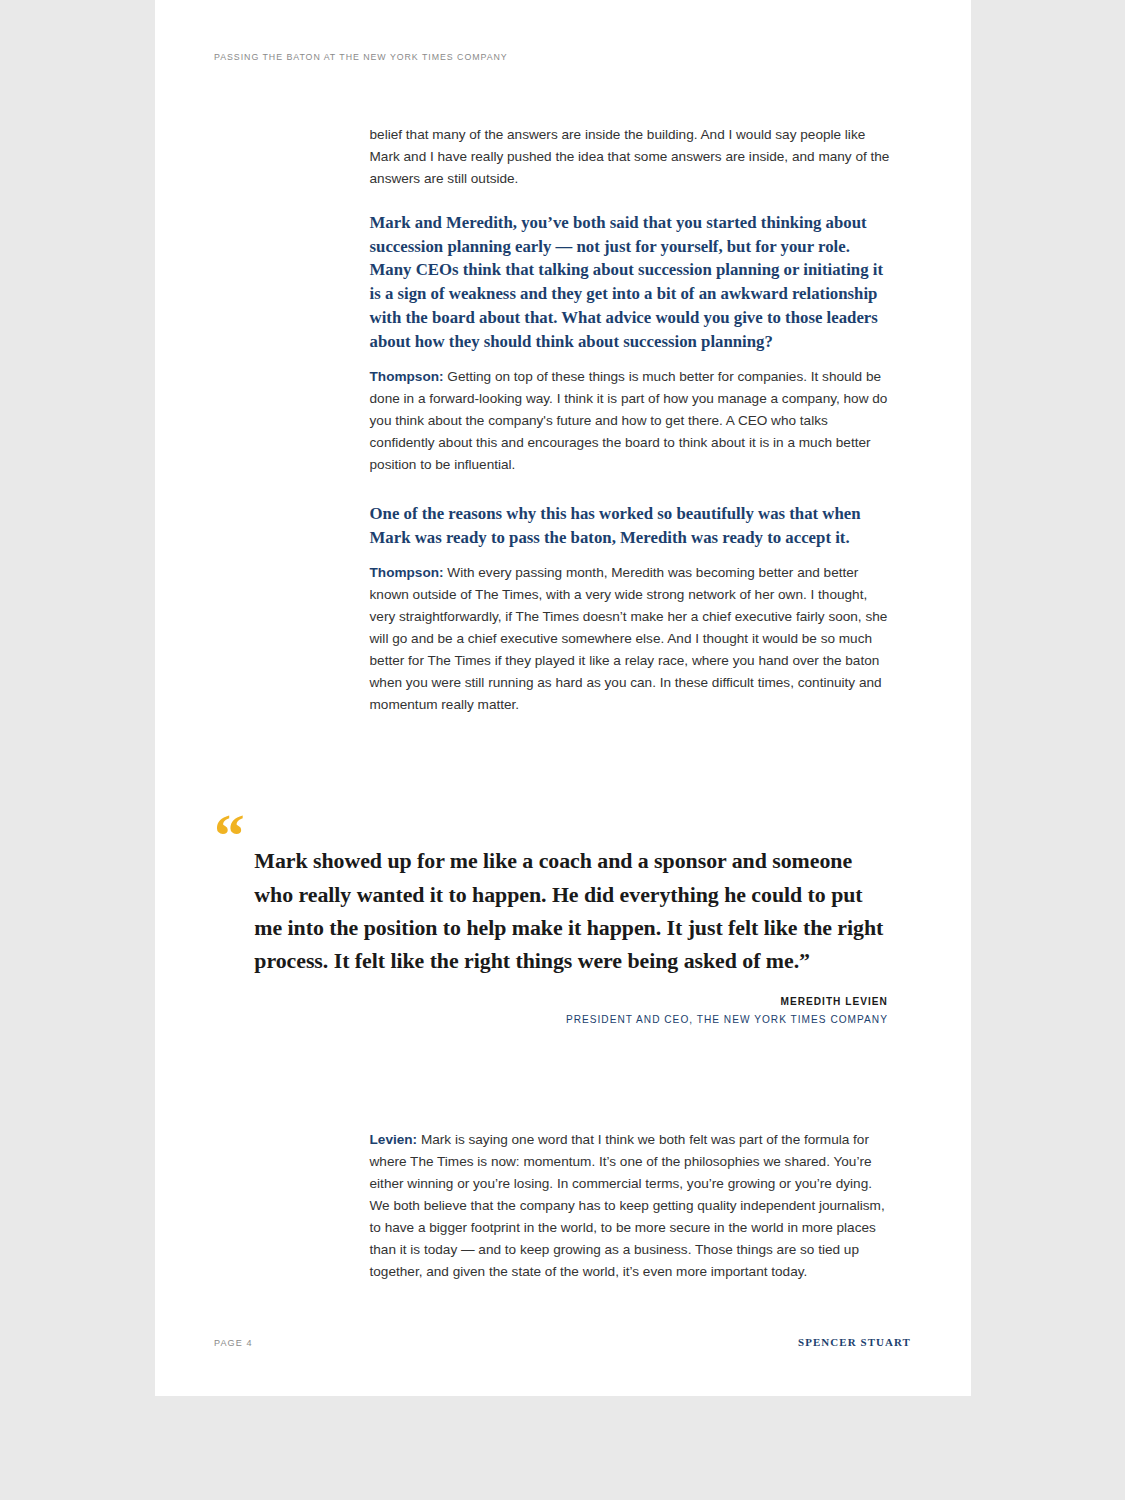Passing the Baton at The New York Times Company
belief that many of the answers are inside the building. And I would say people like Mark and I have really pushed the idea that some answers are inside, and many of the answers are still outside.
Mark and Meredith, you’ve both said that you started thinking about succession planning early — not just for yourself, but for your role. Many CEOs think that talking about succession planning or initiating it is a sign of weakness and they get into a bit of an awkward relationship with the board about that. What advice would you give to those leaders about how they should think about succession planning?
Thompson: Getting on top of these things is much better for companies. It should be done in a forward-looking way. I think it is part of how you manage a company, how do you think about the company's future and how to get there. A CEO who talks confidently about this and encourages the board to think about it is in a much better position to be influential.
One of the reasons why this has worked so beautifully was that when Mark was ready to pass the baton, Meredith was ready to accept it.
Thompson: With every passing month, Meredith was becoming better and better known outside of The Times, with a very wide strong network of her own. I thought, very straightforwardly, if The Times doesn’t make her a chief executive fairly soon, she will go and be a chief executive somewhere else. And I thought it would be so much better for The Times if they played it like a relay race, where you hand over the baton when you were still running as hard as you can. In these difficult times, continuity and momentum really matter.
“
Mark showed up for me like a coach and a sponsor and someone who really wanted it to happen. He did everything he could to put me into the position to help make it happen. It just felt like the right process. It felt like the right things were being asked of me.”
Meredith Levien
President and CEO, The New York Times Company
Levien: Mark is saying one word that I think we both felt was part of the formula for where The Times is now: momentum. It’s one of the philosophies we shared. You’re either winning or you’re losing. In commercial terms, you’re growing or you’re dying. We both believe that the company has to keep getting quality independent journalism, to have a bigger footprint in the world, to be more secure in the world in more places than it is today — and to keep growing as a business. Those things are so tied up together, and given the state of the world, it’s even more important today.
Page 4 Spencer Stuart